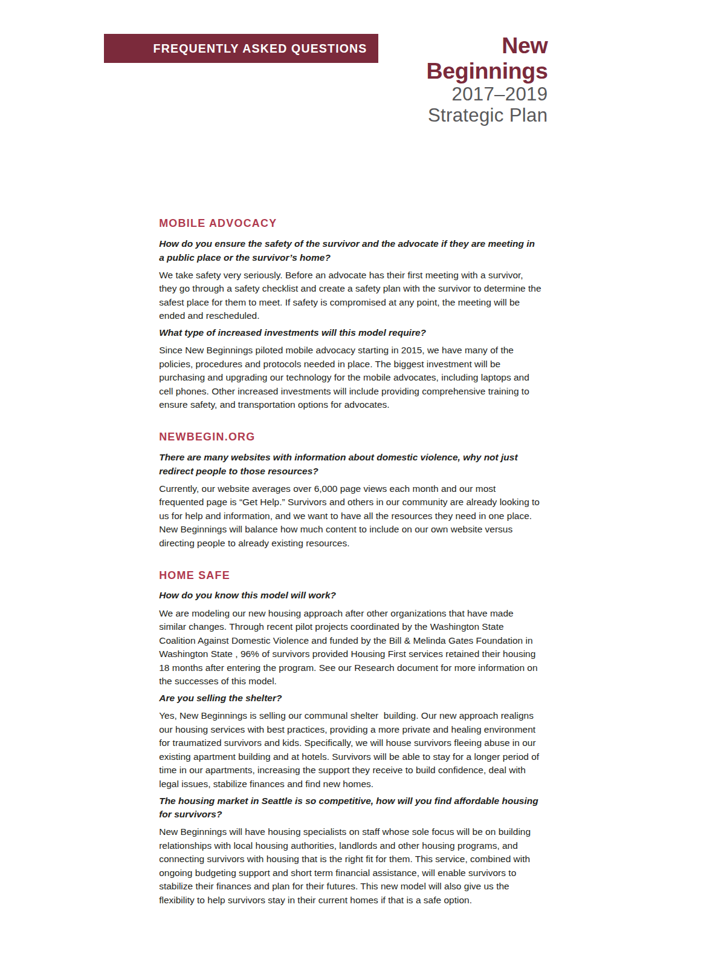Frequently Asked Questions
New Beginnings
2017–2019 Strategic Plan
Mobile Advocacy
How do you ensure the safety of the survivor and the advocate if they are meeting in a public place or the survivor’s home?
We take safety very seriously. Before an advocate has their first meeting with a survivor, they go through a safety checklist and create a safety plan with the survivor to determine the safest place for them to meet. If safety is compromised at any point, the meeting will be ended and rescheduled.
What type of increased investments will this model require?
Since New Beginnings piloted mobile advocacy starting in 2015, we have many of the policies, procedures and protocols needed in place. The biggest investment will be purchasing and upgrading our technology for the mobile advocates, including laptops and cell phones. Other increased investments will include providing comprehensive training to ensure safety, and transportation options for advocates.
Newbegin.org
There are many websites with information about domestic violence, why not just redirect people to those resources?
Currently, our website averages over 6,000 page views each month and our most frequented page is “Get Help.” Survivors and others in our community are already looking to us for help and information, and we want to have all the resources they need in one place. New Beginnings will balance how much content to include on our own website versus directing people to already existing resources.
Home Safe
How do you know this model will work?
We are modeling our new housing approach after other organizations that have made similar changes. Through recent pilot projects coordinated by the Washington State Coalition Against Domestic Violence and funded by the Bill & Melinda Gates Foundation in Washington State , 96% of survivors provided Housing First services retained their housing 18 months after entering the program. See our Research document for more information on the successes of this model.
Are you selling the shelter?
Yes, New Beginnings is selling our communal shelter building. Our new approach realigns our housing services with best practices, providing a more private and healing environment for traumatized survivors and kids. Specifically, we will house survivors fleeing abuse in our existing apartment building and at hotels. Survivors will be able to stay for a longer period of time in our apartments, increasing the support they receive to build confidence, deal with legal issues, stabilize finances and find new homes.
The housing market in Seattle is so competitive, how will you find affordable housing for survivors?
New Beginnings will have housing specialists on staff whose sole focus will be on building relationships with local housing authorities, landlords and other housing programs, and connecting survivors with housing that is the right fit for them. This service, combined with ongoing budgeting support and short term financial assistance, will enable survivors to stabilize their finances and plan for their futures. This new model will also give us the flexibility to help survivors stay in their current homes if that is a safe option.